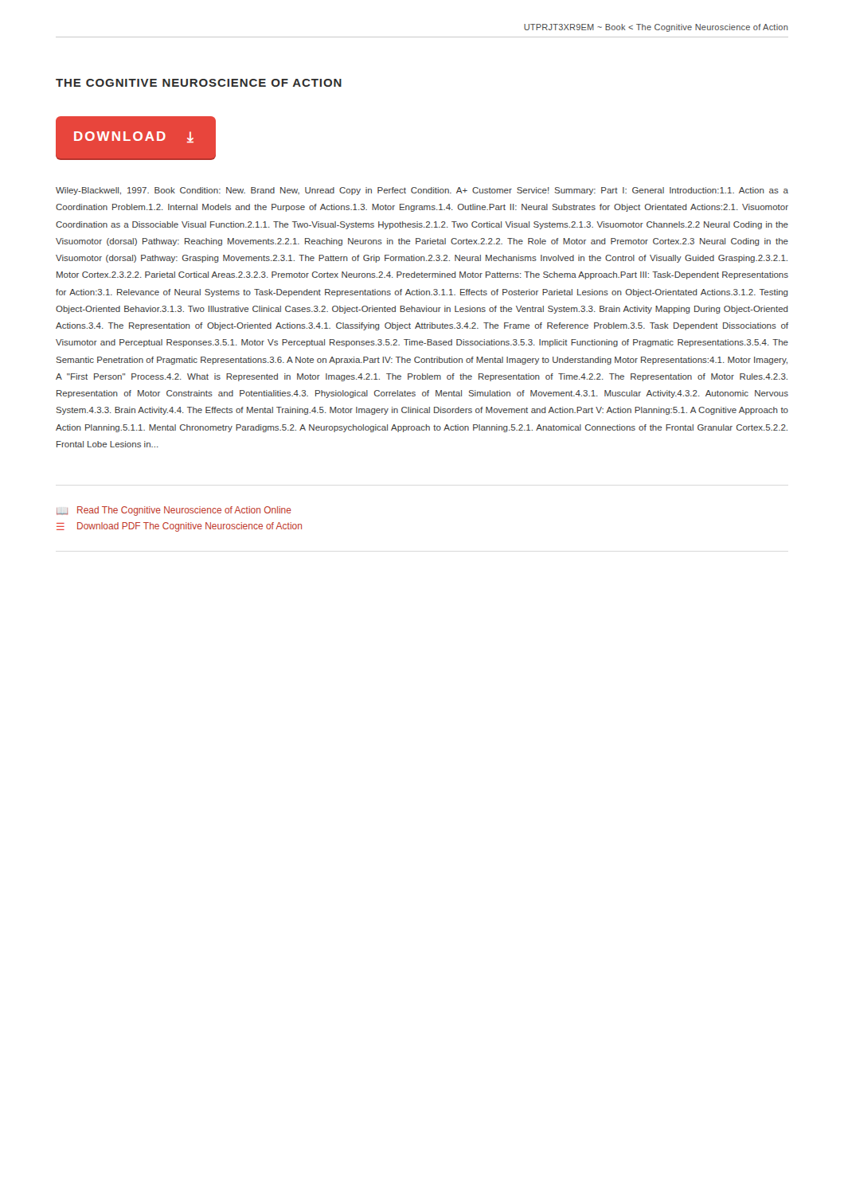UTPRJT3XR9EM ~ Book < The Cognitive Neuroscience of Action
THE COGNITIVE NEUROSCIENCE OF ACTION
DOWNLOAD ⤓
Wiley-Blackwell, 1997. Book Condition: New. Brand New, Unread Copy in Perfect Condition. A+ Customer Service! Summary: Part I: General Introduction:1.1. Action as a Coordination Problem.1.2. Internal Models and the Purpose of Actions.1.3. Motor Engrams.1.4. Outline.Part II: Neural Substrates for Object Orientated Actions:2.1. Visuomotor Coordination as a Dissociable Visual Function.2.1.1. The Two-Visual-Systems Hypothesis.2.1.2. Two Cortical Visual Systems.2.1.3. Visuomotor Channels.2.2 Neural Coding in the Visuomotor (dorsal) Pathway: Reaching Movements.2.2.1. Reaching Neurons in the Parietal Cortex.2.2.2. The Role of Motor and Premotor Cortex.2.3 Neural Coding in the Visuomotor (dorsal) Pathway: Grasping Movements.2.3.1. The Pattern of Grip Formation.2.3.2. Neural Mechanisms Involved in the Control of Visually Guided Grasping.2.3.2.1. Motor Cortex.2.3.2.2. Parietal Cortical Areas.2.3.2.3. Premotor Cortex Neurons.2.4. Predetermined Motor Patterns: The Schema Approach.Part III: Task-Dependent Representations for Action:3.1. Relevance of Neural Systems to Task-Dependent Representations of Action.3.1.1. Effects of Posterior Parietal Lesions on Object-Orientated Actions.3.1.2. Testing Object-Oriented Behavior.3.1.3. Two Illustrative Clinical Cases.3.2. Object-Oriented Behaviour in Lesions of the Ventral System.3.3. Brain Activity Mapping During Object-Oriented Actions.3.4. The Representation of Object-Oriented Actions.3.4.1. Classifying Object Attributes.3.4.2. The Frame of Reference Problem.3.5. Task Dependent Dissociations of Visumotor and Perceptual Responses.3.5.1. Motor Vs Perceptual Responses.3.5.2. Time-Based Dissociations.3.5.3. Implicit Functioning of Pragmatic Representations.3.5.4. The Semantic Penetration of Pragmatic Representations.3.6. A Note on Apraxia.Part IV: The Contribution of Mental Imagery to Understanding Motor Representations:4.1. Motor Imagery, A "First Person" Process.4.2. What is Represented in Motor Images.4.2.1. The Problem of the Representation of Time.4.2.2. The Representation of Motor Rules.4.2.3. Representation of Motor Constraints and Potentialities.4.3. Physiological Correlates of Mental Simulation of Movement.4.3.1. Muscular Activity.4.3.2. Autonomic Nervous System.4.3.3. Brain Activity.4.4. The Effects of Mental Training.4.5. Motor Imagery in Clinical Disorders of Movement and Action.Part V: Action Planning:5.1. A Cognitive Approach to Action Planning.5.1.1. Mental Chronometry Paradigms.5.2. A Neuropsychological Approach to Action Planning.5.2.1. Anatomical Connections of the Frontal Granular Cortex.5.2.2. Frontal Lobe Lesions in...
📖Read The Cognitive Neuroscience of Action Online
☰Download PDF The Cognitive Neuroscience of Action